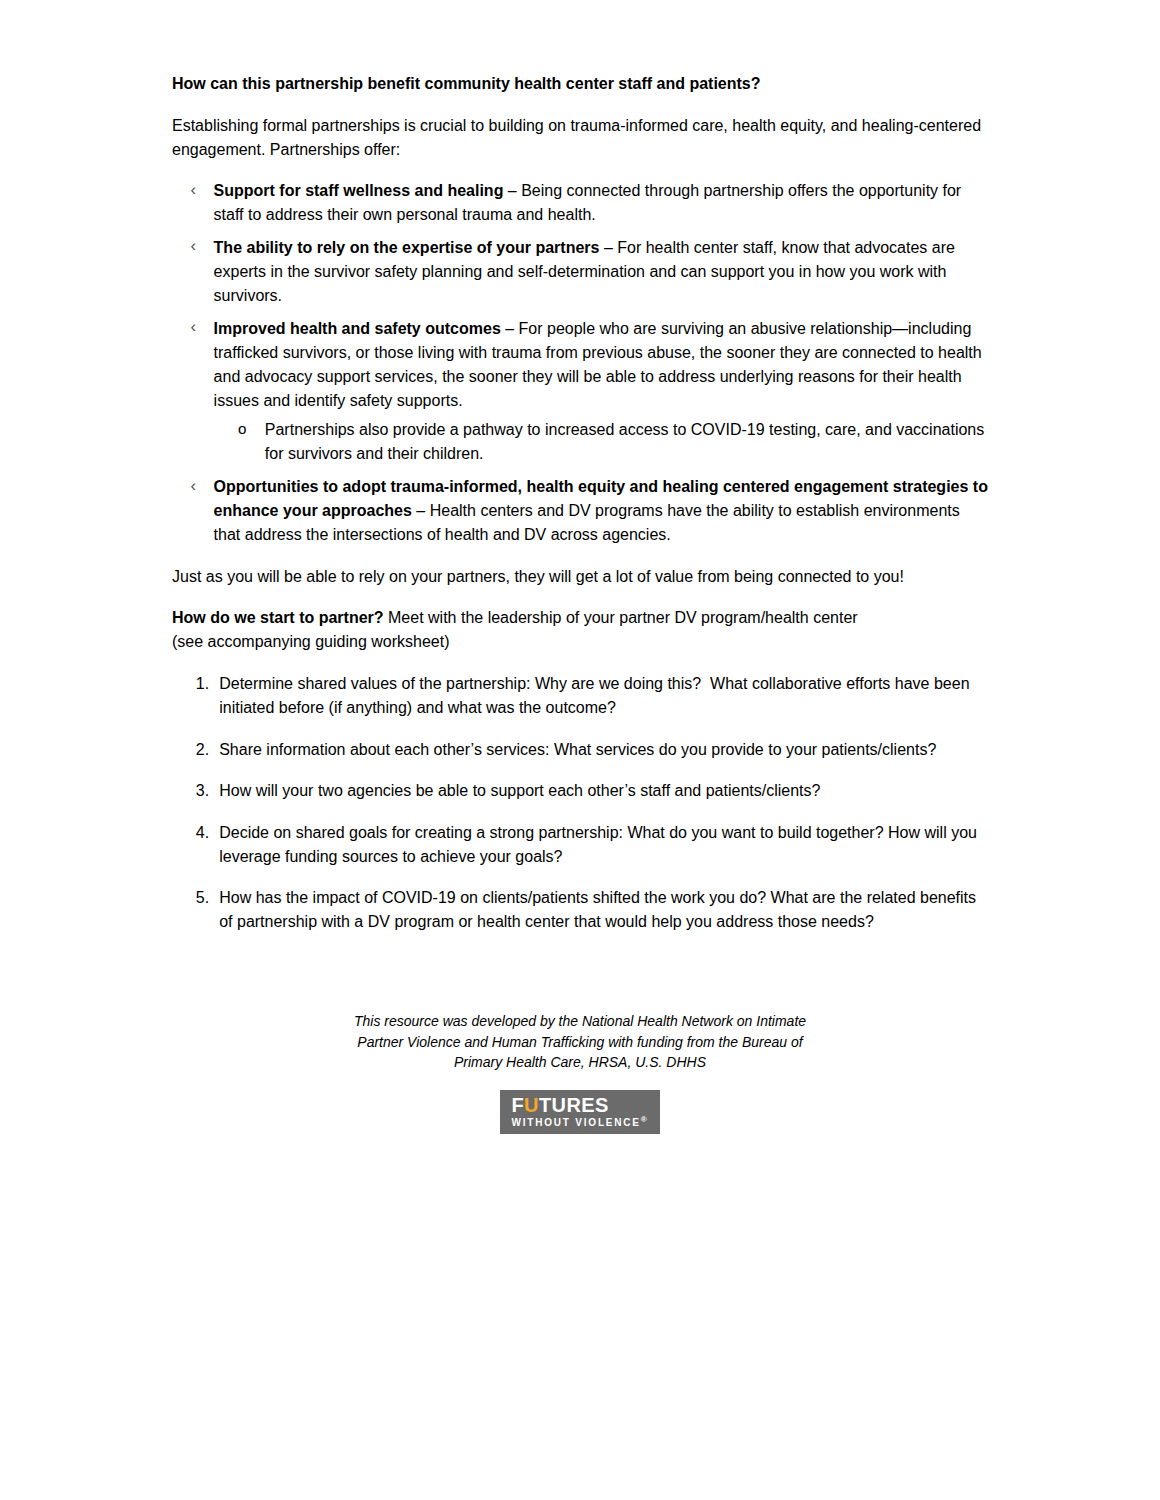How can this partnership benefit community health center staff and patients?
Establishing formal partnerships is crucial to building on trauma-informed care, health equity, and healing-centered engagement. Partnerships offer:
Support for staff wellness and healing – Being connected through partnership offers the opportunity for staff to address their own personal trauma and health.
The ability to rely on the expertise of your partners – For health center staff, know that advocates are experts in the survivor safety planning and self-determination and can support you in how you work with survivors.
Improved health and safety outcomes – For people who are surviving an abusive relationship—including trafficked survivors, or those living with trauma from previous abuse, the sooner they are connected to health and advocacy support services, the sooner they will be able to address underlying reasons for their health issues and identify safety supports.
Partnerships also provide a pathway to increased access to COVID-19 testing, care, and vaccinations for survivors and their children.
Opportunities to adopt trauma-informed, health equity and healing centered engagement strategies to enhance your approaches – Health centers and DV programs have the ability to establish environments that address the intersections of health and DV across agencies.
Just as you will be able to rely on your partners, they will get a lot of value from being connected to you!
How do we start to partner? Meet with the leadership of your partner DV program/health center
(see accompanying guiding worksheet)
Determine shared values of the partnership: Why are we doing this? What collaborative efforts have been initiated before (if anything) and what was the outcome?
Share information about each other’s services: What services do you provide to your patients/clients?
How will your two agencies be able to support each other’s staff and patients/clients?
Decide on shared goals for creating a strong partnership: What do you want to build together? How will you leverage funding sources to achieve your goals?
How has the impact of COVID-19 on clients/patients shifted the work you do? What are the related benefits of partnership with a DV program or health center that would help you address those needs?
This resource was developed by the National Health Network on Intimate
Partner Violence and Human Trafficking with funding from the Bureau of
Primary Health Care, HRSA, U.S. DHHS
FUTURES WITHOUT VIOLENCE®